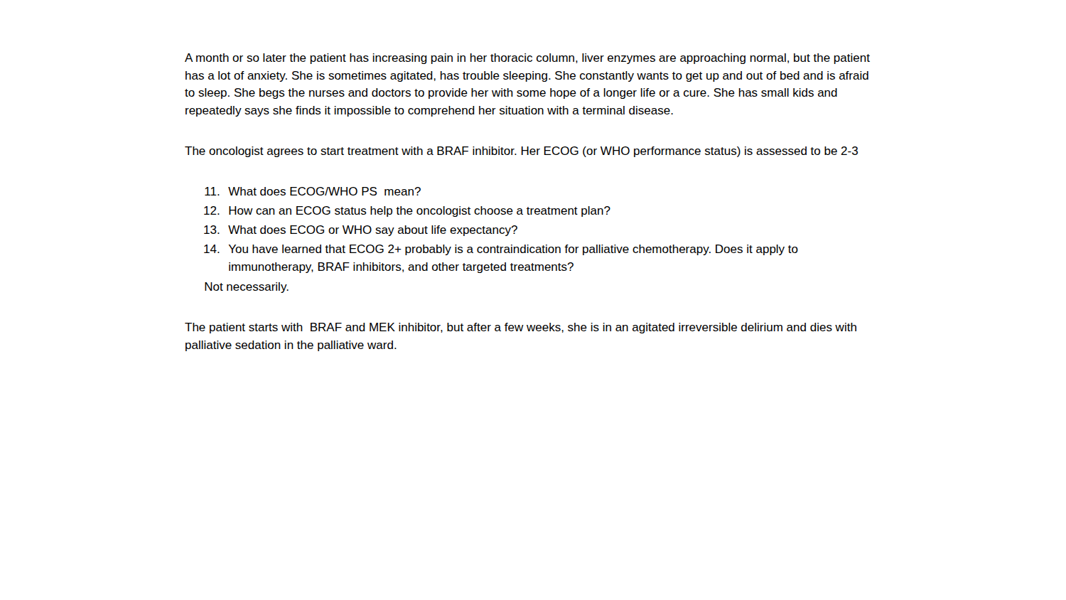A month or so later the patient has increasing pain in her thoracic column, liver enzymes are approaching normal, but the patient has a lot of anxiety. She is sometimes agitated, has trouble sleeping. She constantly wants to get up and out of bed and is afraid to sleep. She begs the nurses and doctors to provide her with some hope of a longer life or a cure. She has small kids and repeatedly says she finds it impossible to comprehend her situation with a terminal disease.
The oncologist agrees to start treatment with a BRAF inhibitor. Her ECOG (or WHO performance status) is assessed to be 2-3
What does ECOG/WHO PS mean?
How can an ECOG status help the oncologist choose a treatment plan?
What does ECOG or WHO say about life expectancy?
You have learned that ECOG 2+ probably is a contraindication for palliative chemotherapy. Does it apply to immunotherapy, BRAF inhibitors, and other targeted treatments?
Not necessarily.
The patient starts with BRAF and MEK inhibitor, but after a few weeks, she is in an agitated irreversible delirium and dies with palliative sedation in the palliative ward.